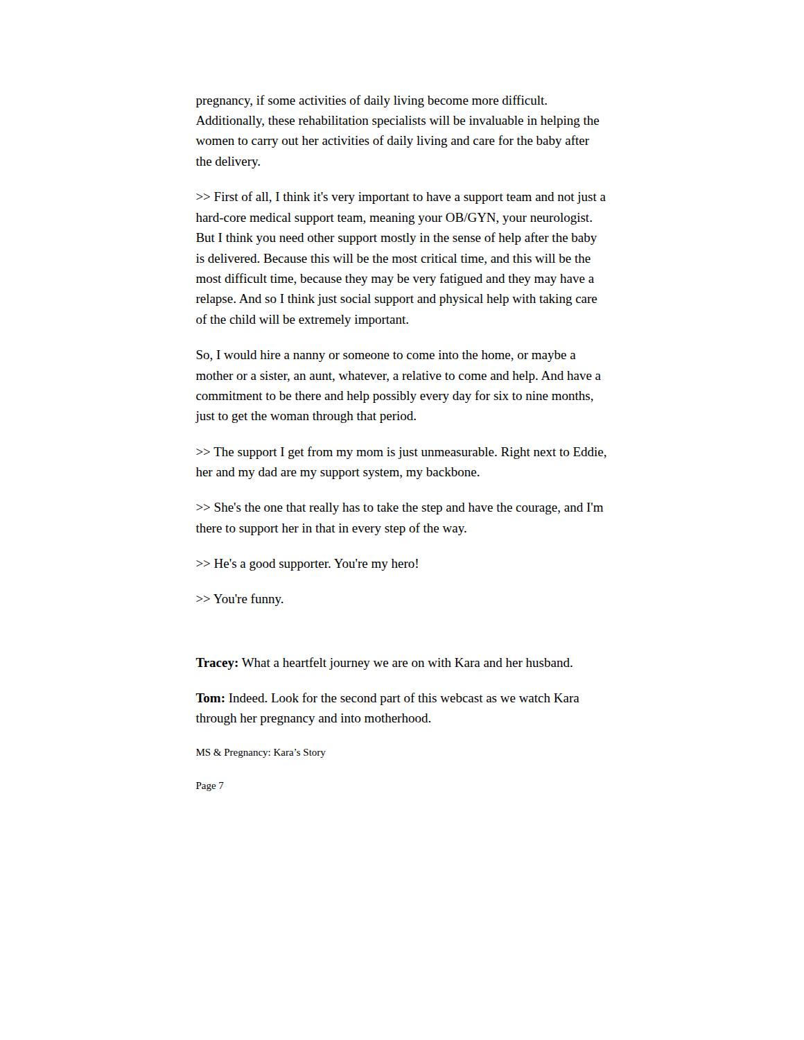pregnancy, if some activities of daily living become more difficult. Additionally, these rehabilitation specialists will be invaluable in helping the women to carry out her activities of daily living and care for the baby after the delivery.
>> First of all, I think it's very important to have a support team and not just a hard-core medical support team, meaning your OB/GYN, your neurologist. But I think you need other support mostly in the sense of help after the baby is delivered. Because this will be the most critical time, and this will be the most difficult time, because they may be very fatigued and they may have a relapse. And so I think just social support and physical help with taking care of the child will be extremely important.
So, I would hire a nanny or someone to come into the home, or maybe a mother or a sister, an aunt, whatever, a relative to come and help. And have a commitment to be there and help possibly every day for six to nine months, just to get the woman through that period.
>> The support I get from my mom is just unmeasurable. Right next to Eddie, her and my dad are my support system, my backbone.
>> She's the one that really has to take the step and have the courage, and I'm there to support her in that in every step of the way.
>> He's a good supporter. You're my hero!
>> You're funny.
Tracey: What a heartfelt journey we are on with Kara and her husband.
Tom: Indeed. Look for the second part of this webcast as we watch Kara through her pregnancy and into motherhood.
MS & Pregnancy: Kara’s Story
Page 7